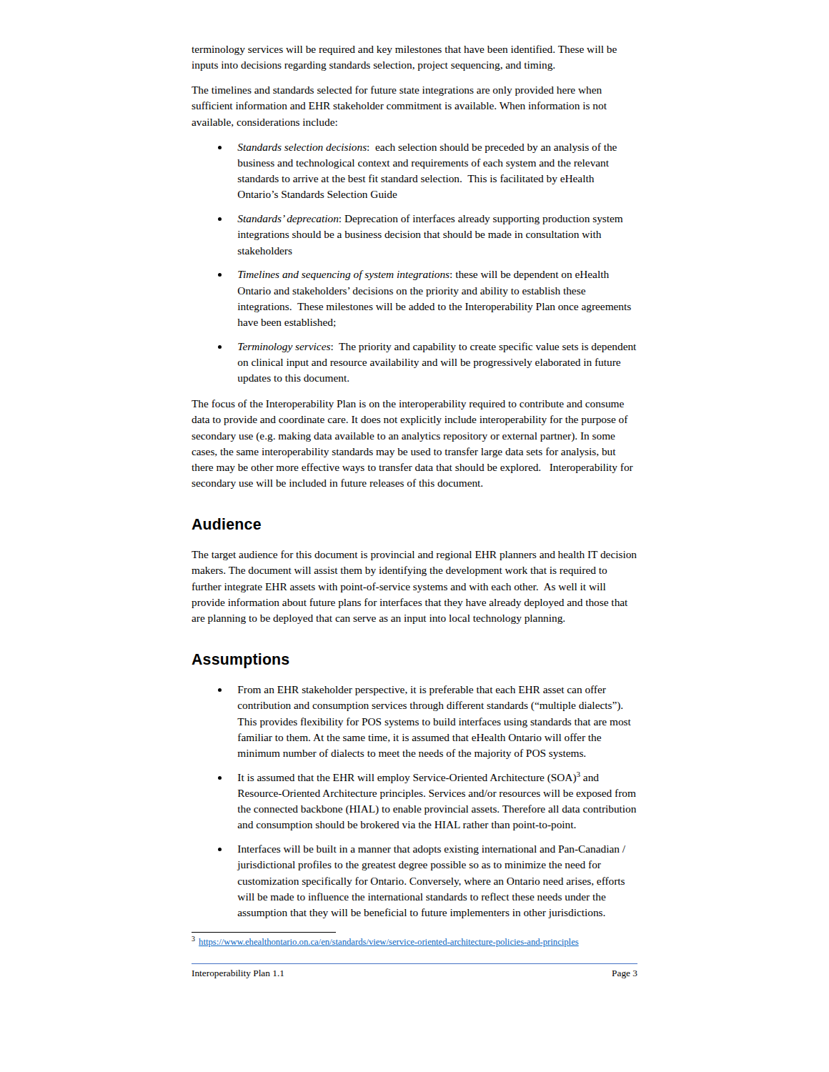terminology services will be required and key milestones that have been identified. These will be inputs into decisions regarding standards selection, project sequencing, and timing.
The timelines and standards selected for future state integrations are only provided here when sufficient information and EHR stakeholder commitment is available. When information is not available, considerations include:
Standards selection decisions: each selection should be preceded by an analysis of the business and technological context and requirements of each system and the relevant standards to arrive at the best fit standard selection. This is facilitated by eHealth Ontario’s Standards Selection Guide
Standards’ deprecation: Deprecation of interfaces already supporting production system integrations should be a business decision that should be made in consultation with stakeholders
Timelines and sequencing of system integrations: these will be dependent on eHealth Ontario and stakeholders’ decisions on the priority and ability to establish these integrations. These milestones will be added to the Interoperability Plan once agreements have been established;
Terminology services: The priority and capability to create specific value sets is dependent on clinical input and resource availability and will be progressively elaborated in future updates to this document.
The focus of the Interoperability Plan is on the interoperability required to contribute and consume data to provide and coordinate care. It does not explicitly include interoperability for the purpose of secondary use (e.g. making data available to an analytics repository or external partner). In some cases, the same interoperability standards may be used to transfer large data sets for analysis, but there may be other more effective ways to transfer data that should be explored. Interoperability for secondary use will be included in future releases of this document.
Audience
The target audience for this document is provincial and regional EHR planners and health IT decision makers. The document will assist them by identifying the development work that is required to further integrate EHR assets with point-of-service systems and with each other. As well it will provide information about future plans for interfaces that they have already deployed and those that are planning to be deployed that can serve as an input into local technology planning.
Assumptions
From an EHR stakeholder perspective, it is preferable that each EHR asset can offer contribution and consumption services through different standards (“multiple dialects”). This provides flexibility for POS systems to build interfaces using standards that are most familiar to them. At the same time, it is assumed that eHealth Ontario will offer the minimum number of dialects to meet the needs of the majority of POS systems.
It is assumed that the EHR will employ Service-Oriented Architecture (SOA)3 and Resource-Oriented Architecture principles. Services and/or resources will be exposed from the connected backbone (HIAL) to enable provincial assets. Therefore all data contribution and consumption should be brokered via the HIAL rather than point-to-point.
Interfaces will be built in a manner that adopts existing international and Pan-Canadian / jurisdictional profiles to the greatest degree possible so as to minimize the need for customization specifically for Ontario. Conversely, where an Ontario need arises, efforts will be made to influence the international standards to reflect these needs under the assumption that they will be beneficial to future implementers in other jurisdictions.
3 https://www.ehealthontario.on.ca/en/standards/view/service-oriented-architecture-policies-and-principles
Interoperability Plan 1.1 Page 3